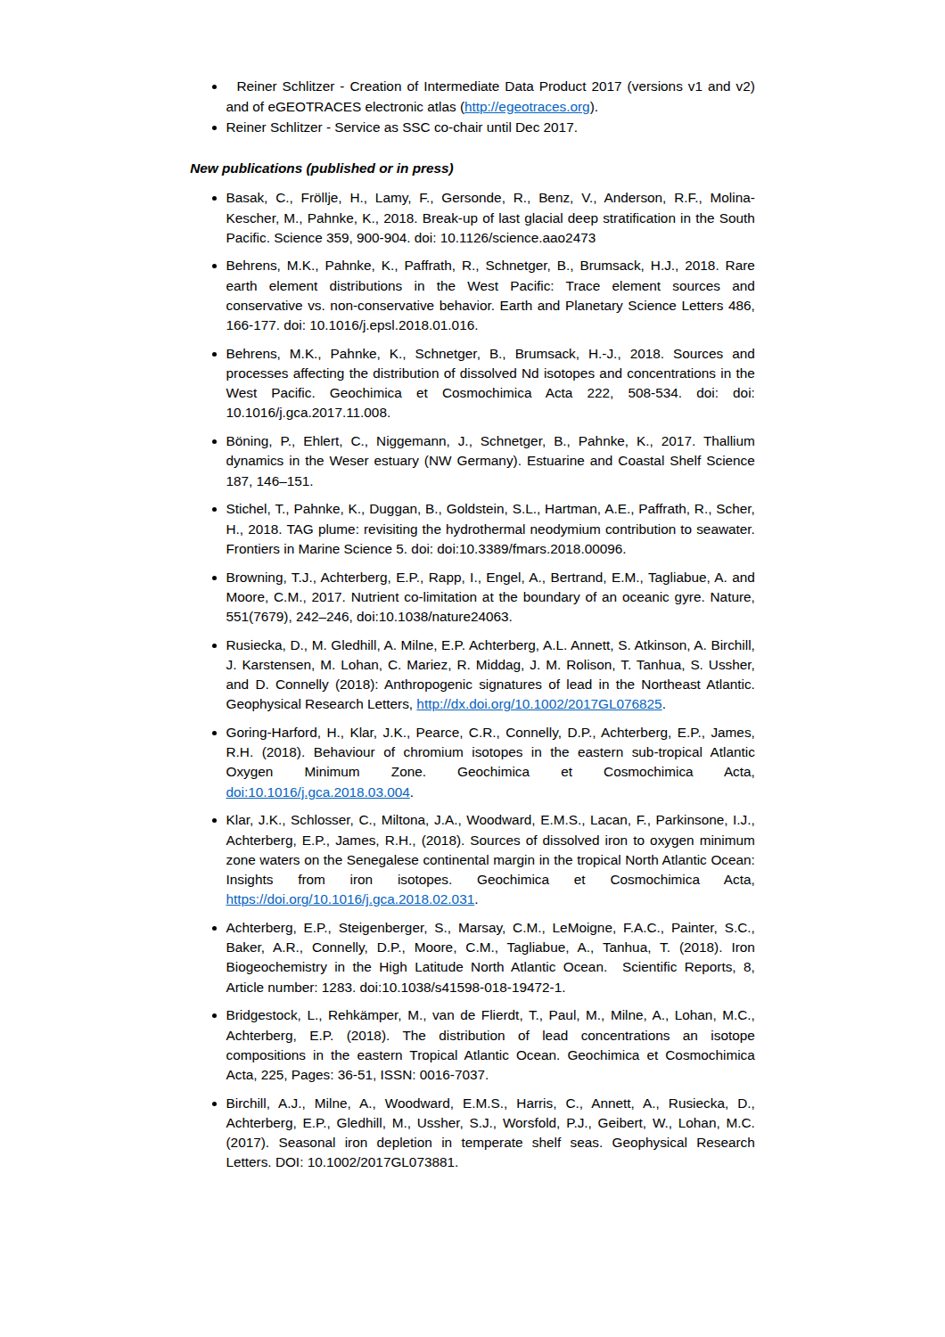Reiner Schlitzer - Creation of Intermediate Data Product 2017 (versions v1 and v2) and of eGEOTRACES electronic atlas (http://egeotraces.org).
Reiner Schlitzer - Service as SSC co-chair until Dec 2017.
New publications (published or in press)
Basak, C., Fröllje, H., Lamy, F., Gersonde, R., Benz, V., Anderson, R.F., Molina-Kescher, M., Pahnke, K., 2018. Break-up of last glacial deep stratification in the South Pacific. Science 359, 900-904. doi: 10.1126/science.aao2473
Behrens, M.K., Pahnke, K., Paffrath, R., Schnetger, B., Brumsack, H.J., 2018. Rare earth element distributions in the West Pacific: Trace element sources and conservative vs. non-conservative behavior. Earth and Planetary Science Letters 486, 166-177. doi: 10.1016/j.epsl.2018.01.016.
Behrens, M.K., Pahnke, K., Schnetger, B., Brumsack, H.-J., 2018. Sources and processes affecting the distribution of dissolved Nd isotopes and concentrations in the West Pacific. Geochimica et Cosmochimica Acta 222, 508-534. doi: doi: 10.1016/j.gca.2017.11.008.
Böning, P., Ehlert, C., Niggemann, J., Schnetger, B., Pahnke, K., 2017. Thallium dynamics in the Weser estuary (NW Germany). Estuarine and Coastal Shelf Science 187, 146–151.
Stichel, T., Pahnke, K., Duggan, B., Goldstein, S.L., Hartman, A.E., Paffrath, R., Scher, H., 2018. TAG plume: revisiting the hydrothermal neodymium contribution to seawater. Frontiers in Marine Science 5. doi: doi:10.3389/fmars.2018.00096.
Browning, T.J., Achterberg, E.P., Rapp, I., Engel, A., Bertrand, E.M., Tagliabue, A. and Moore, C.M., 2017. Nutrient co-limitation at the boundary of an oceanic gyre. Nature, 551(7679), 242–246, doi:10.1038/nature24063.
Rusiecka, D., M. Gledhill, A. Milne, E.P. Achterberg, A.L. Annett, S. Atkinson, A. Birchill, J. Karstensen, M. Lohan, C. Mariez, R. Middag, J. M. Rolison, T. Tanhua, S. Ussher, and D. Connelly (2018): Anthropogenic signatures of lead in the Northeast Atlantic. Geophysical Research Letters, http://dx.doi.org/10.1002/2017GL076825.
Goring-Harford, H., Klar, J.K., Pearce, C.R., Connelly, D.P., Achterberg, E.P., James, R.H. (2018). Behaviour of chromium isotopes in the eastern sub-tropical Atlantic Oxygen Minimum Zone. Geochimica et Cosmochimica Acta, doi:10.1016/j.gca.2018.03.004.
Klar, J.K., Schlosser, C., Miltona, J.A., Woodward, E.M.S., Lacan, F., Parkinsone, I.J., Achterberg, E.P., James, R.H., (2018). Sources of dissolved iron to oxygen minimum zone waters on the Senegalese continental margin in the tropical North Atlantic Ocean: Insights from iron isotopes. Geochimica et Cosmochimica Acta, https://doi.org/10.1016/j.gca.2018.02.031.
Achterberg, E.P., Steigenberger, S., Marsay, C.M., LeMoigne, F.A.C., Painter, S.C., Baker, A.R., Connelly, D.P., Moore, C.M., Tagliabue, A., Tanhua, T. (2018). Iron Biogeochemistry in the High Latitude North Atlantic Ocean. Scientific Reports, 8, Article number: 1283. doi:10.1038/s41598-018-19472-1.
Bridgestock, L., Rehkämper, M., van de Flierdt, T., Paul, M., Milne, A., Lohan, M.C., Achterberg, E.P. (2018). The distribution of lead concentrations an isotope compositions in the eastern Tropical Atlantic Ocean. Geochimica et Cosmochimica Acta, 225, Pages: 36-51, ISSN: 0016-7037.
Birchill, A.J., Milne, A., Woodward, E.M.S., Harris, C., Annett, A., Rusiecka, D., Achterberg, E.P., Gledhill, M., Ussher, S.J., Worsfold, P.J., Geibert, W., Lohan, M.C. (2017). Seasonal iron depletion in temperate shelf seas. Geophysical Research Letters. DOI: 10.1002/2017GL073881.